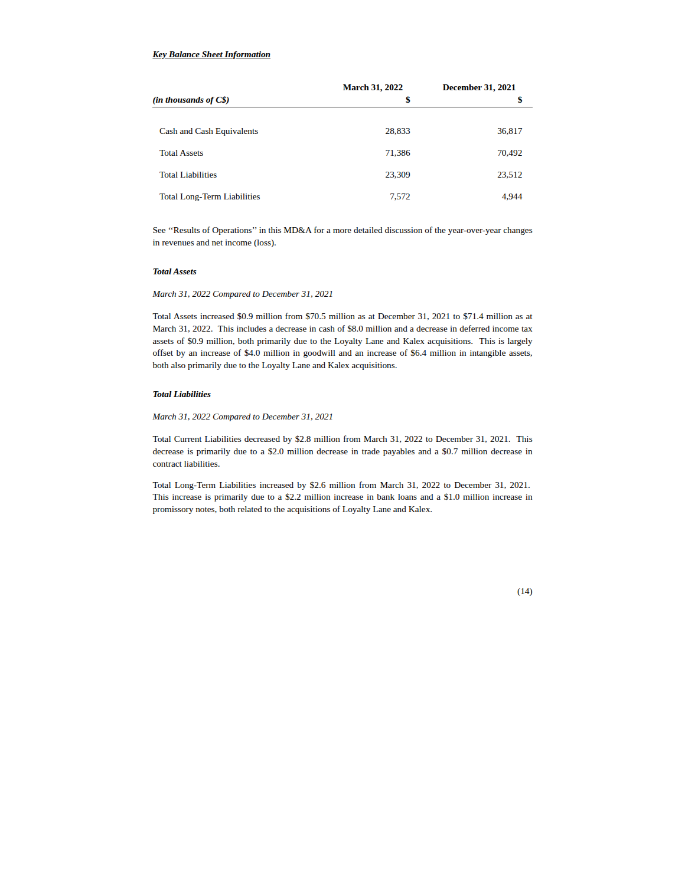Key Balance Sheet Information
| | March 31, 2022 | December 31, 2021 |
| --- | --- | --- |
| (in thousands of C$) | $ | $ |
| Cash and Cash Equivalents | 28,833 | 36,817 |
| Total Assets | 71,386 | 70,492 |
| Total Liabilities | 23,309 | 23,512 |
| Total Long-Term Liabilities | 7,572 | 4,944 |
See ‘‘Results of Operations’’ in this MD&A for a more detailed discussion of the year-over-year changes in revenues and net income (loss).
Total Assets
March 31, 2022 Compared to December 31, 2021
Total Assets increased $0.9 million from $70.5 million as at December 31, 2021 to $71.4 million as at March 31, 2022. This includes a decrease in cash of $8.0 million and a decrease in deferred income tax assets of $0.9 million, both primarily due to the Loyalty Lane and Kalex acquisitions. This is largely offset by an increase of $4.0 million in goodwill and an increase of $6.4 million in intangible assets, both also primarily due to the Loyalty Lane and Kalex acquisitions.
Total Liabilities
March 31, 2022 Compared to December 31, 2021
Total Current Liabilities decreased by $2.8 million from March 31, 2022 to December 31, 2021. This decrease is primarily due to a $2.0 million decrease in trade payables and a $0.7 million decrease in contract liabilities.
Total Long-Term Liabilities increased by $2.6 million from March 31, 2022 to December 31, 2021. This increase is primarily due to a $2.2 million increase in bank loans and a $1.0 million increase in promissory notes, both related to the acquisitions of Loyalty Lane and Kalex.
(14)